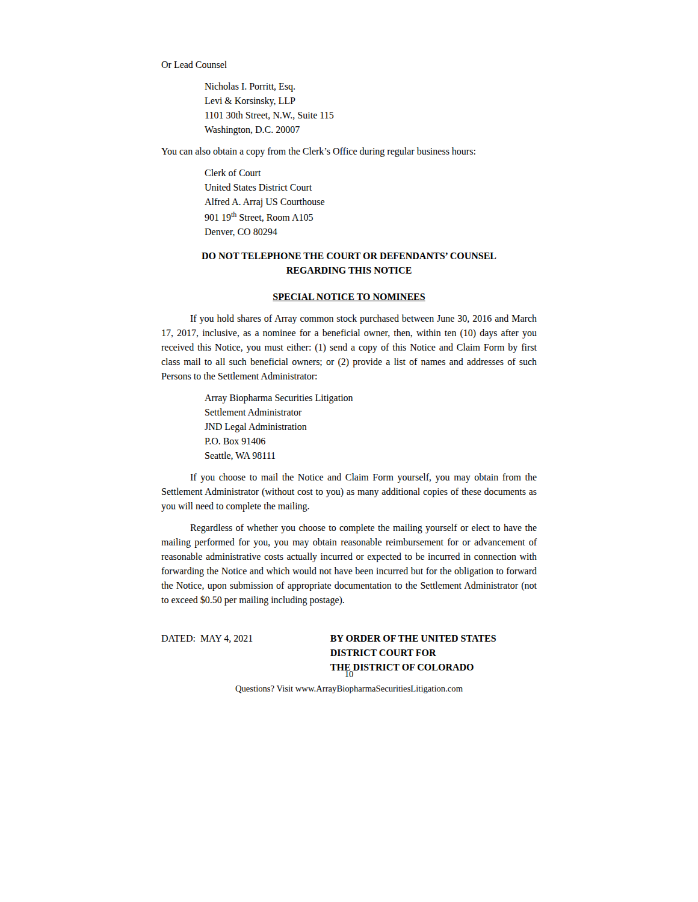Or Lead Counsel
Nicholas I. Porritt, Esq.
Levi & Korsinsky, LLP
1101 30th Street, N.W., Suite 115
Washington, D.C. 20007
You can also obtain a copy from the Clerk’s Office during regular business hours:
Clerk of Court
United States District Court
Alfred A. Arraj US Courthouse
901 19th Street, Room A105
Denver, CO 80294
DO NOT TELEPHONE THE COURT OR DEFENDANTS’ COUNSEL
REGARDING THIS NOTICE
SPECIAL NOTICE TO NOMINEES
If you hold shares of Array common stock purchased between June 30, 2016 and March 17, 2017, inclusive, as a nominee for a beneficial owner, then, within ten (10) days after you received this Notice, you must either: (1) send a copy of this Notice and Claim Form by first class mail to all such beneficial owners; or (2) provide a list of names and addresses of such Persons to the Settlement Administrator:
Array Biopharma Securities Litigation
Settlement Administrator
JND Legal Administration
P.O. Box 91406
Seattle, WA 98111
If you choose to mail the Notice and Claim Form yourself, you may obtain from the Settlement Administrator (without cost to you) as many additional copies of these documents as you will need to complete the mailing.
Regardless of whether you choose to complete the mailing yourself or elect to have the mailing performed for you, you may obtain reasonable reimbursement for or advancement of reasonable administrative costs actually incurred or expected to be incurred in connection with forwarding the Notice and which would not have been incurred but for the obligation to forward the Notice, upon submission of appropriate documentation to the Settlement Administrator (not to exceed $0.50 per mailing including postage).
DATED: MAY 4, 2021
BY ORDER OF THE UNITED STATES
DISTRICT COURT FOR
THE DISTRICT OF COLORADO
10
Questions? Visit www.ArrayBiopharmaSecuritiesLitigation.com